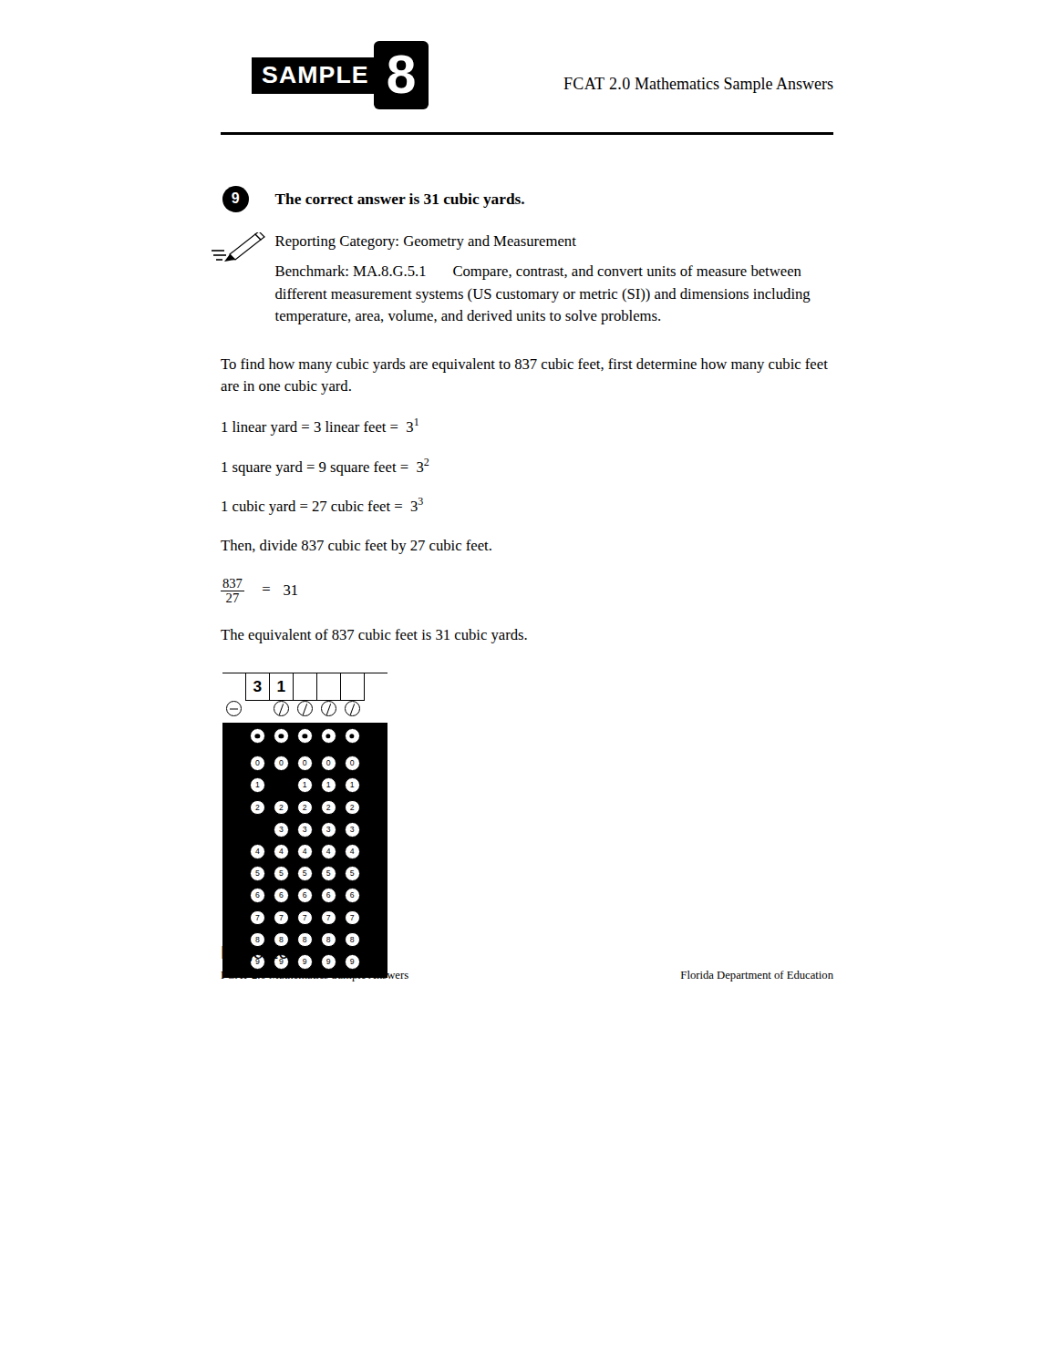SAMPLE 8
FCAT 2.0 Mathematics Sample Answers
9 The correct answer is 31 cubic yards.
Reporting Category: Geometry and Measurement
Benchmark: MA.8.G.5.1 Compare, contrast, and convert units of measure between different measurement systems (US customary or metric (SI)) and dimensions including temperature, area, volume, and derived units to solve problems.
To find how many cubic yards are equivalent to 837 cubic feet, first determine how many cubic feet are in one cubic yard.
1 linear yard = 3 linear feet = 31
1 square yard = 9 square feet = 32
1 cubic yard = 27 cubic feet = 33
Then, divide 837 cubic feet by 27 cubic feet.
83727 = 31
The equivalent of 837 cubic feet is 31 cubic yards.
| | 3 | 1 | | | | |
| | 0 | 0 | 0 | 0 | 0 | |
| | 1 | 1 | 1 | 1 | 1 | |
| | 2 | 2 | 2 | 2 | 2 | |
| | 3 | 3 | 3 | 3 | 3 | |
| | 4 | 4 | 4 | 4 | 4 | |
| | 5 | 5 | 5 | 5 | 5 | |
| | 6 | 6 | 6 | 6 | 6 | |
| | 7 | 7 | 7 | 7 | 7 | |
| | 8 | 8 | 8 | 8 | 8 | |
| | 9 | 9 | 9 | 9 | 9 | |
Page 10
FCAT 2.0 Mathematics Sample Answers Florida Department of Education